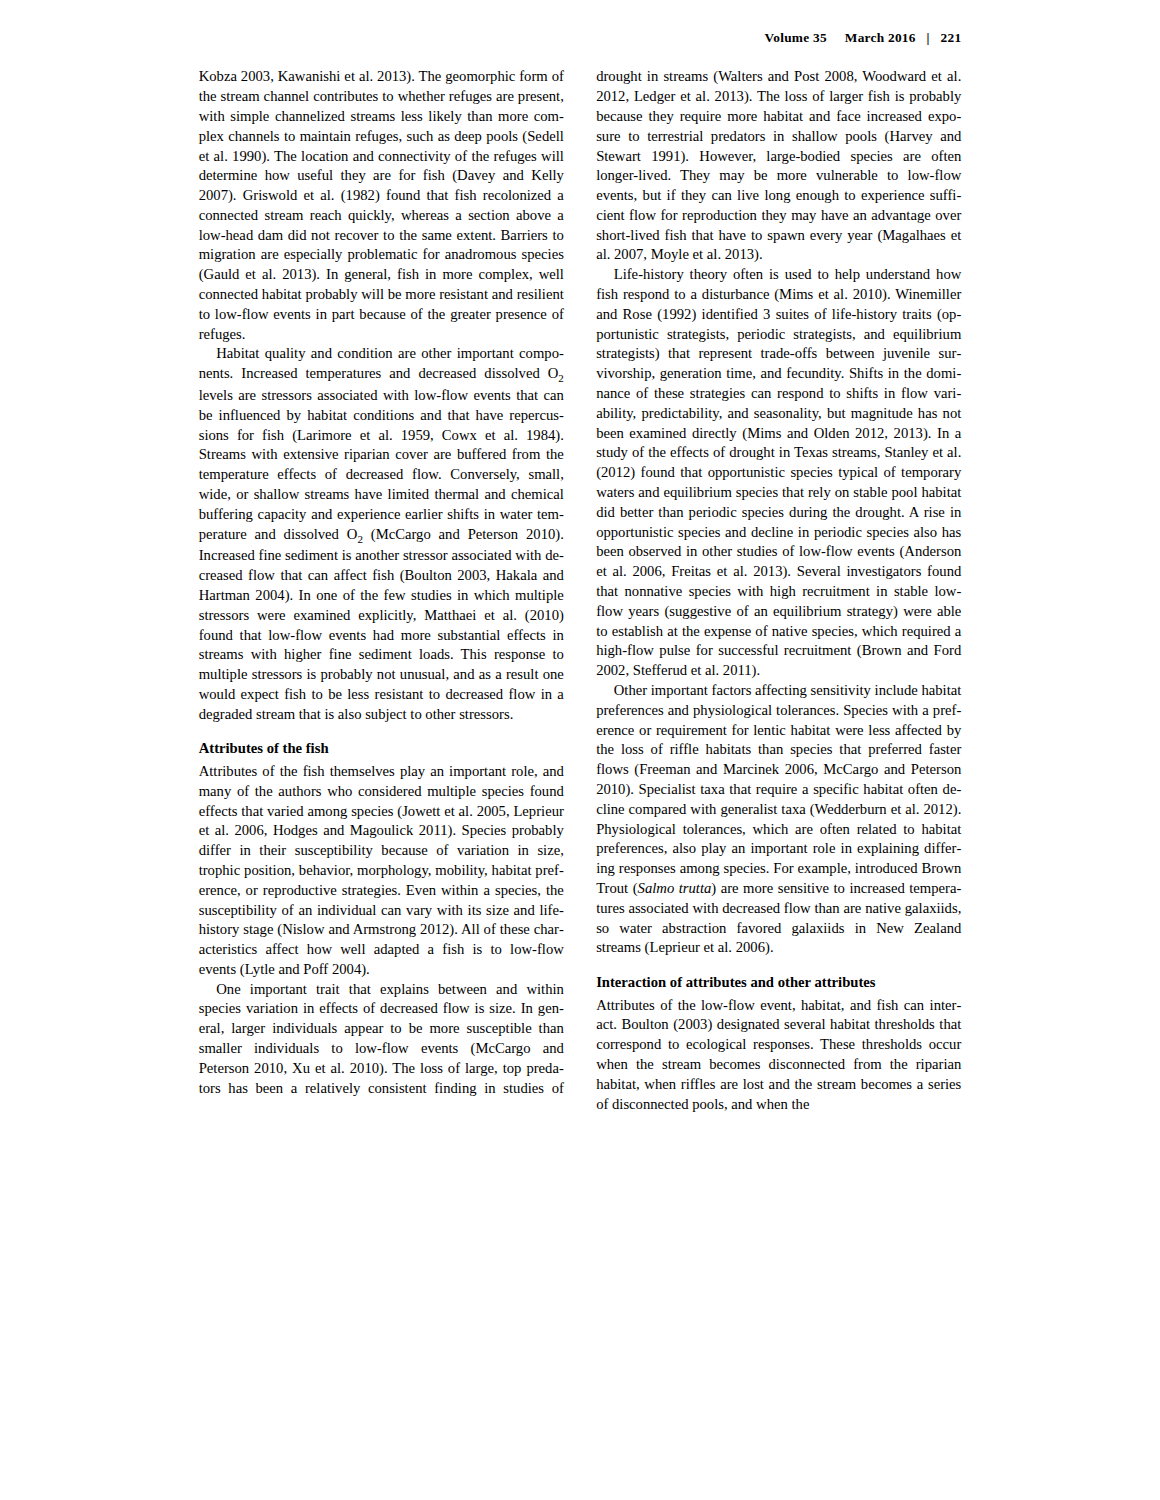Volume 35 March 2016 | 221
Kobza 2003, Kawanishi et al. 2013). The geomorphic form of the stream channel contributes to whether refuges are present, with simple channelized streams less likely than more complex channels to maintain refuges, such as deep pools (Sedell et al. 1990). The location and connectivity of the refuges will determine how useful they are for fish (Davey and Kelly 2007). Griswold et al. (1982) found that fish recolonized a connected stream reach quickly, whereas a section above a low-head dam did not recover to the same extent. Barriers to migration are especially problematic for anadromous species (Gauld et al. 2013). In general, fish in more complex, well connected habitat probably will be more resistant and resilient to low-flow events in part because of the greater presence of refuges.
Habitat quality and condition are other important components. Increased temperatures and decreased dissolved O2 levels are stressors associated with low-flow events that can be influenced by habitat conditions and that have repercussions for fish (Larimore et al. 1959, Cowx et al. 1984). Streams with extensive riparian cover are buffered from the temperature effects of decreased flow. Conversely, small, wide, or shallow streams have limited thermal and chemical buffering capacity and experience earlier shifts in water temperature and dissolved O2 (McCargo and Peterson 2010). Increased fine sediment is another stressor associated with decreased flow that can affect fish (Boulton 2003, Hakala and Hartman 2004). In one of the few studies in which multiple stressors were examined explicitly, Matthaei et al. (2010) found that low-flow events had more substantial effects in streams with higher fine sediment loads. This response to multiple stressors is probably not unusual, and as a result one would expect fish to be less resistant to decreased flow in a degraded stream that is also subject to other stressors.
Attributes of the fish
Attributes of the fish themselves play an important role, and many of the authors who considered multiple species found effects that varied among species (Jowett et al. 2005, Leprieur et al. 2006, Hodges and Magoulick 2011). Species probably differ in their susceptibility because of variation in size, trophic position, behavior, morphology, mobility, habitat preference, or reproductive strategies. Even within a species, the susceptibility of an individual can vary with its size and life-history stage (Nislow and Armstrong 2012). All of these characteristics affect how well adapted a fish is to low-flow events (Lytle and Poff 2004).
One important trait that explains between and within species variation in effects of decreased flow is size. In general, larger individuals appear to be more susceptible than smaller individuals to low-flow events (McCargo and Peterson 2010, Xu et al. 2010). The loss of large, top predators has been a relatively consistent finding in studies of drought in streams (Walters and Post 2008, Woodward et al. 2012, Ledger et al. 2013). The loss of larger fish is probably because they require more habitat and face increased exposure to terrestrial predators in shallow pools (Harvey and Stewart 1991). However, large-bodied species are often longer-lived. They may be more vulnerable to low-flow events, but if they can live long enough to experience sufficient flow for reproduction they may have an advantage over short-lived fish that have to spawn every year (Magalhaes et al. 2007, Moyle et al. 2013).
Life-history theory often is used to help understand how fish respond to a disturbance (Mims et al. 2010). Winemiller and Rose (1992) identified 3 suites of life-history traits (opportunistic strategists, periodic strategists, and equilibrium strategists) that represent trade-offs between juvenile survivorship, generation time, and fecundity. Shifts in the dominance of these strategies can respond to shifts in flow variability, predictability, and seasonality, but magnitude has not been examined directly (Mims and Olden 2012, 2013). In a study of the effects of drought in Texas streams, Stanley et al. (2012) found that opportunistic species typical of temporary waters and equilibrium species that rely on stable pool habitat did better than periodic species during the drought. A rise in opportunistic species and decline in periodic species also has been observed in other studies of low-flow events (Anderson et al. 2006, Freitas et al. 2013). Several investigators found that nonnative species with high recruitment in stable low-flow years (suggestive of an equilibrium strategy) were able to establish at the expense of native species, which required a high-flow pulse for successful recruitment (Brown and Ford 2002, Stefferud et al. 2011).
Other important factors affecting sensitivity include habitat preferences and physiological tolerances. Species with a preference or requirement for lentic habitat were less affected by the loss of riffle habitats than species that preferred faster flows (Freeman and Marcinek 2006, McCargo and Peterson 2010). Specialist taxa that require a specific habitat often decline compared with generalist taxa (Wedderburn et al. 2012). Physiological tolerances, which are often related to habitat preferences, also play an important role in explaining differing responses among species. For example, introduced Brown Trout (Salmo trutta) are more sensitive to increased temperatures associated with decreased flow than are native galaxiids, so water abstraction favored galaxiids in New Zealand streams (Leprieur et al. 2006).
Interaction of attributes and other attributes
Attributes of the low-flow event, habitat, and fish can interact. Boulton (2003) designated several habitat thresholds that correspond to ecological responses. These thresholds occur when the stream becomes disconnected from the riparian habitat, when riffles are lost and the stream becomes a series of disconnected pools, and when the